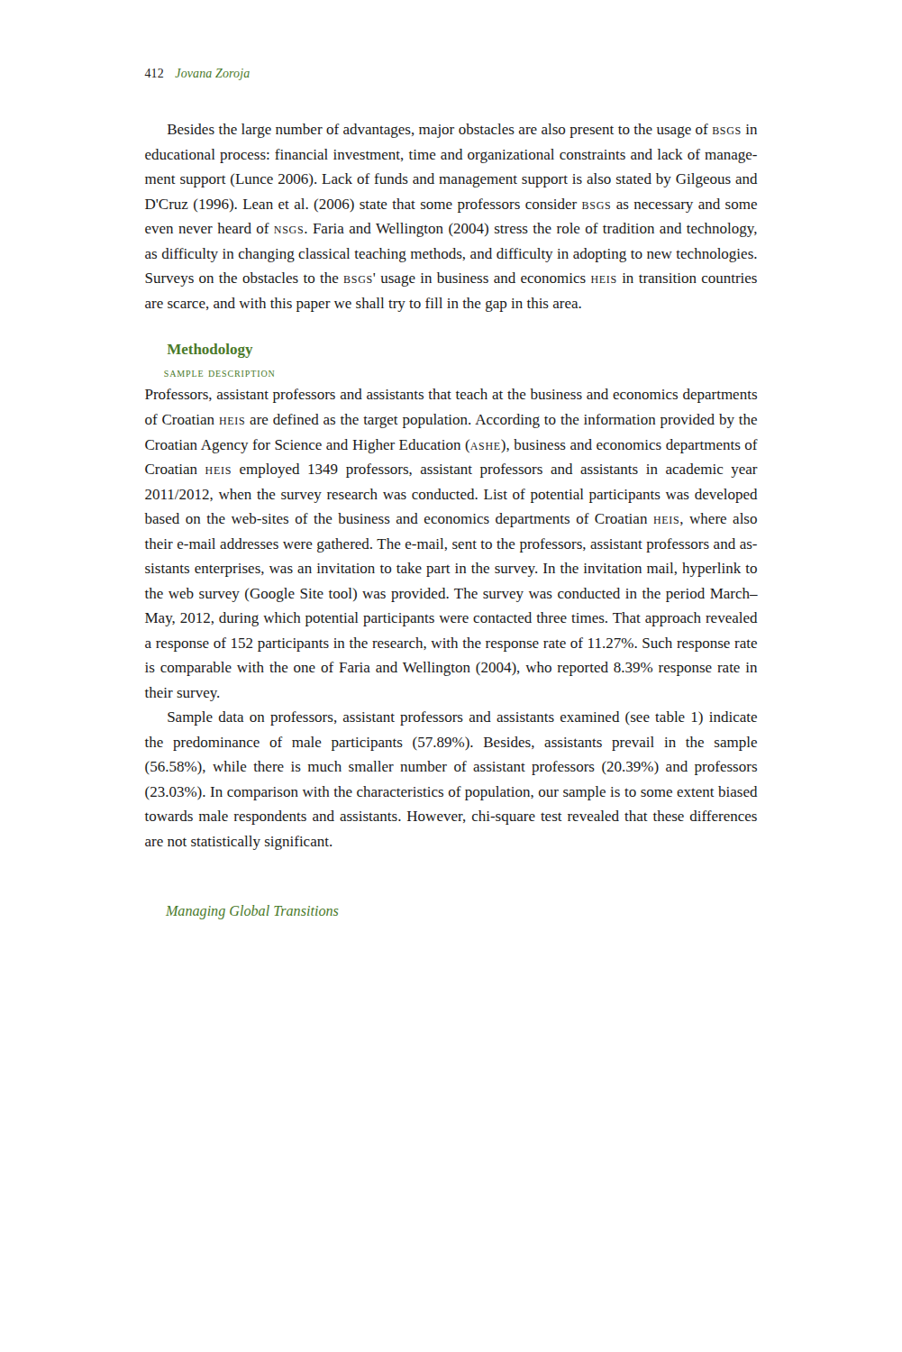412 Jovana Zoroja
Besides the large number of advantages, major obstacles are also present to the usage of bsgs in educational process: financial investment, time and organizational constraints and lack of management support (Lunce 2006). Lack of funds and management support is also stated by Gilgeous and D'Cruz (1996). Lean et al. (2006) state that some professors consider bsgs as necessary and some even never heard of nsgs. Faria and Wellington (2004) stress the role of tradition and technology, as difficulty in changing classical teaching methods, and difficulty in adopting to new technologies. Surveys on the obstacles to the bsgs' usage in business and economics heis in transition countries are scarce, and with this paper we shall try to fill in the gap in this area.
Methodology
sample description
Professors, assistant professors and assistants that teach at the business and economics departments of Croatian heis are defined as the target population. According to the information provided by the Croatian Agency for Science and Higher Education (ashe), business and economics departments of Croatian heis employed 1349 professors, assistant professors and assistants in academic year 2011/2012, when the survey research was conducted. List of potential participants was developed based on the web-sites of the business and economics departments of Croatian heis, where also their e-mail addresses were gathered. The e-mail, sent to the professors, assistant professors and assistants enterprises, was an invitation to take part in the survey. In the invitation mail, hyperlink to the web survey (Google Site tool) was provided. The survey was conducted in the period March–May, 2012, during which potential participants were contacted three times. That approach revealed a response of 152 participants in the research, with the response rate of 11.27%. Such response rate is comparable with the one of Faria and Wellington (2004), who reported 8.39% response rate in their survey.
Sample data on professors, assistant professors and assistants examined (see table 1) indicate the predominance of male participants (57.89%). Besides, assistants prevail in the sample (56.58%), while there is much smaller number of assistant professors (20.39%) and professors (23.03%). In comparison with the characteristics of population, our sample is to some extent biased towards male respondents and assistants. However, chi-square test revealed that these differences are not statistically significant.
Managing Global Transitions